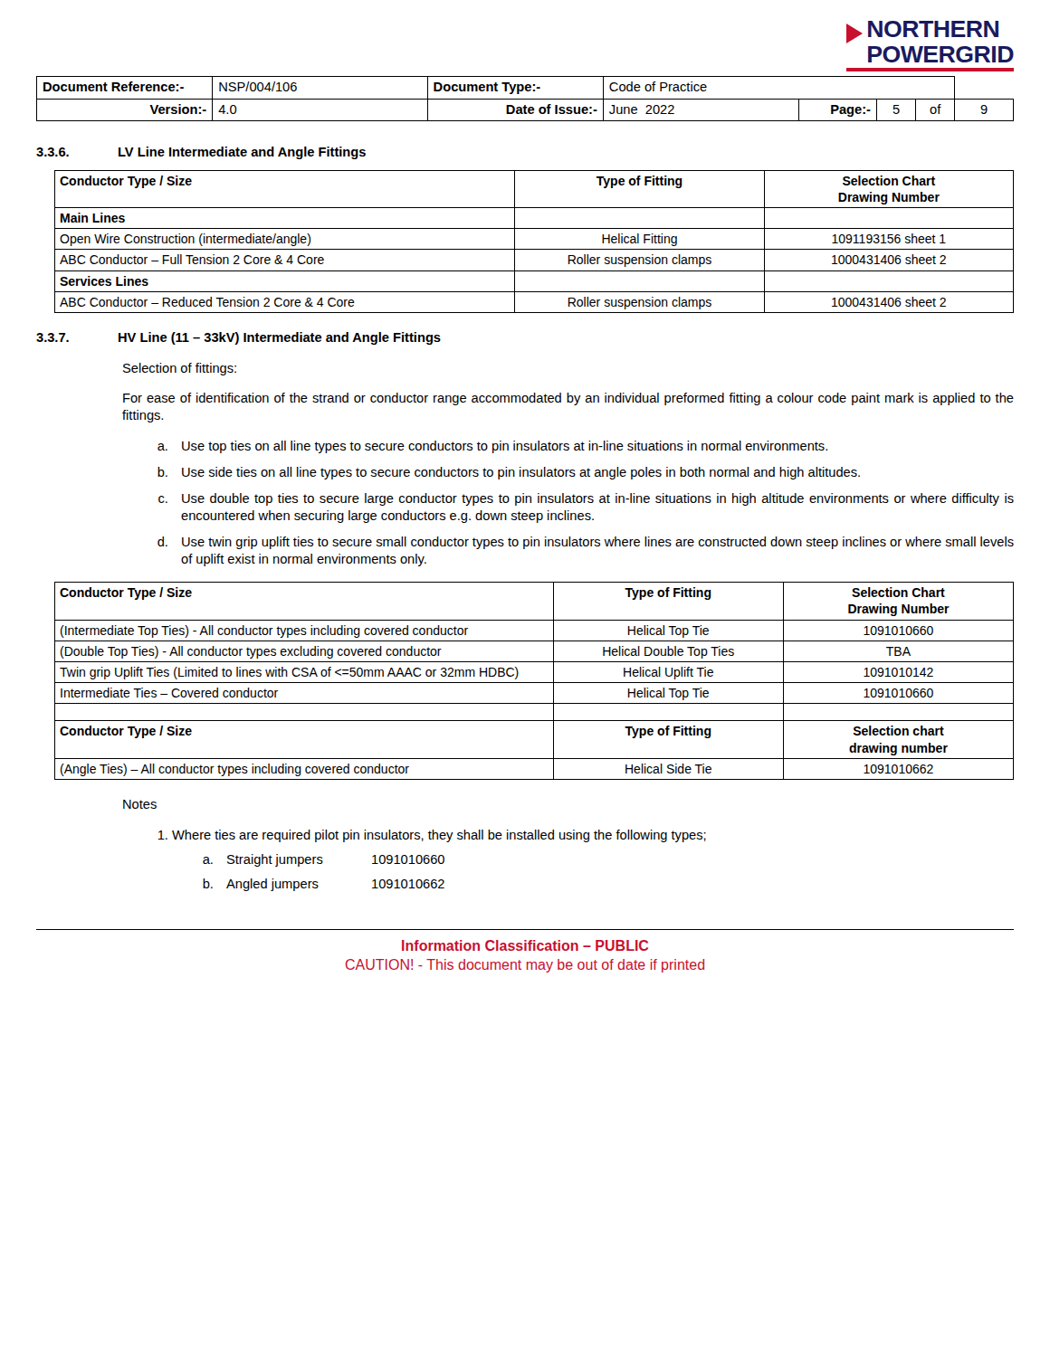NORTHERN
POWERGRID
| Document Reference:- | NSP/004/106 | Document Type:- | Code of Practice |
| Version:- | 4.0 | Date of Issue:- | June 2022 | Page:- | 5 | of | 9 |
3.3.6. LV Line Intermediate and Angle Fittings
| Conductor Type / Size | Type of Fitting | Selection Chart Drawing Number |
| --- | --- | --- |
| Main Lines | | |
| Open Wire Construction (intermediate/angle) | Helical Fitting | 1091193156 sheet 1 |
| ABC Conductor – Full Tension 2 Core & 4 Core | Roller suspension clamps | 1000431406 sheet 2 |
| Services Lines | | |
| ABC Conductor – Reduced Tension 2 Core & 4 Core | Roller suspension clamps | 1000431406 sheet 2 |
3.3.7. HV Line (11 – 33kV) Intermediate and Angle Fittings
Selection of fittings:
For ease of identification of the strand or conductor range accommodated by an individual preformed fitting a colour code paint mark is applied to the fittings.
Use top ties on all line types to secure conductors to pin insulators at in-line situations in normal environments.
Use side ties on all line types to secure conductors to pin insulators at angle poles in both normal and high altitudes.
Use double top ties to secure large conductor types to pin insulators at in-line situations in high altitude environments or where difficulty is encountered when securing large conductors e.g. down steep inclines.
Use twin grip uplift ties to secure small conductor types to pin insulators where lines are constructed down steep inclines or where small levels of uplift exist in normal environments only.
| Conductor Type / Size | Type of Fitting | Selection Chart Drawing Number |
| --- | --- | --- |
| (Intermediate Top Ties) - All conductor types including covered conductor | Helical Top Tie | 1091010660 |
| (Double Top Ties) - All conductor types excluding covered conductor | Helical Double Top Ties | TBA |
| Twin grip Uplift Ties (Limited to lines with CSA of <=50mm AAAC or 32mm HDBC) | Helical Uplift Tie | 1091010142 |
| Intermediate Ties – Covered conductor | Helical Top Tie | 1091010660 |
| Conductor Type / Size | Type of Fitting | Selection chart drawing number |
| (Angle Ties) – All conductor types including covered conductor | Helical Side Tie | 1091010662 |
Notes
Where ties are required pilot pin insulators, they shall be installed using the following types;
Straight jumpers1091010660
Angled jumpers1091010662
Information Classification – PUBLIC
CAUTION! - This document may be out of date if printed